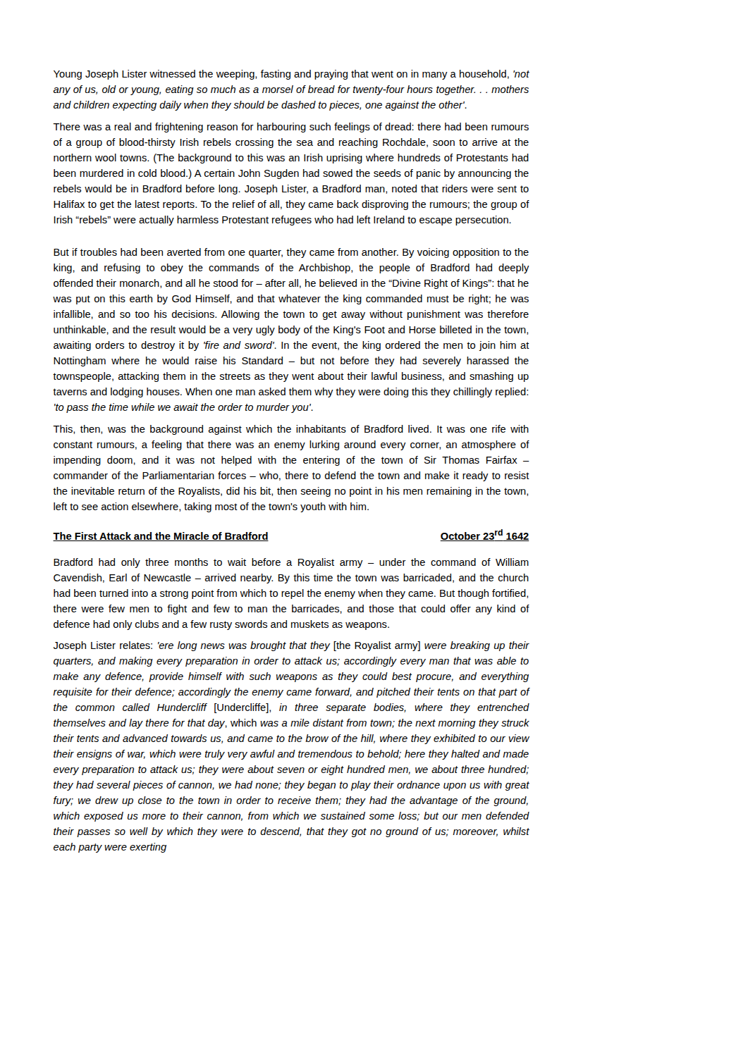Young Joseph Lister witnessed the weeping, fasting and praying that went on in many a household, 'not any of us, old or young, eating so much as a morsel of bread for twenty-four hours together. . . mothers and children expecting daily when they should be dashed to pieces, one against the other'.
There was a real and frightening reason for harbouring such feelings of dread: there had been rumours of a group of blood-thirsty Irish rebels crossing the sea and reaching Rochdale, soon to arrive at the northern wool towns. (The background to this was an Irish uprising where hundreds of Protestants had been murdered in cold blood.) A certain John Sugden had sowed the seeds of panic by announcing the rebels would be in Bradford before long. Joseph Lister, a Bradford man, noted that riders were sent to Halifax to get the latest reports. To the relief of all, they came back disproving the rumours; the group of Irish “rebels” were actually harmless Protestant refugees who had left Ireland to escape persecution.
But if troubles had been averted from one quarter, they came from another. By voicing opposition to the king, and refusing to obey the commands of the Archbishop, the people of Bradford had deeply offended their monarch, and all he stood for – after all, he believed in the “Divine Right of Kings”: that he was put on this earth by God Himself, and that whatever the king commanded must be right; he was infallible, and so too his decisions. Allowing the town to get away without punishment was therefore unthinkable, and the result would be a very ugly body of the King's Foot and Horse billeted in the town, awaiting orders to destroy it by 'fire and sword'. In the event, the king ordered the men to join him at Nottingham where he would raise his Standard – but not before they had severely harassed the townspeople, attacking them in the streets as they went about their lawful business, and smashing up taverns and lodging houses. When one man asked them why they were doing this they chillingly replied: 'to pass the time while we await the order to murder you'.
This, then, was the background against which the inhabitants of Bradford lived. It was one rife with constant rumours, a feeling that there was an enemy lurking around every corner, an atmosphere of impending doom, and it was not helped with the entering of the town of Sir Thomas Fairfax – commander of the Parliamentarian forces – who, there to defend the town and make it ready to resist the inevitable return of the Royalists, did his bit, then seeing no point in his men remaining in the town, left to see action elsewhere, taking most of the town's youth with him.
The First Attack and the Miracle of Bradford
October 23rd 1642
Bradford had only three months to wait before a Royalist army – under the command of William Cavendish, Earl of Newcastle – arrived nearby. By this time the town was barricaded, and the church had been turned into a strong point from which to repel the enemy when they came. But though fortified, there were few men to fight and few to man the barricades, and those that could offer any kind of defence had only clubs and a few rusty swords and muskets as weapons.
Joseph Lister relates: 'ere long news was brought that they [the Royalist army] were breaking up their quarters, and making every preparation in order to attack us; accordingly every man that was able to make any defence, provide himself with such weapons as they could best procure, and everything requisite for their defence; accordingly the enemy came forward, and pitched their tents on that part of the common called Hundercliff [Undercliffe], in three separate bodies, where they entrenched themselves and lay there for that day, which was a mile distant from town; the next morning they struck their tents and advanced towards us, and came to the brow of the hill, where they exhibited to our view their ensigns of war, which were truly very awful and tremendous to behold; here they halted and made every preparation to attack us; they were about seven or eight hundred men, we about three hundred; they had several pieces of cannon, we had none; they began to play their ordnance upon us with great fury; we drew up close to the town in order to receive them; they had the advantage of the ground, which exposed us more to their cannon, from which we sustained some loss; but our men defended their passes so well by which they were to descend, that they got no ground of us; moreover, whilst each party were exerting